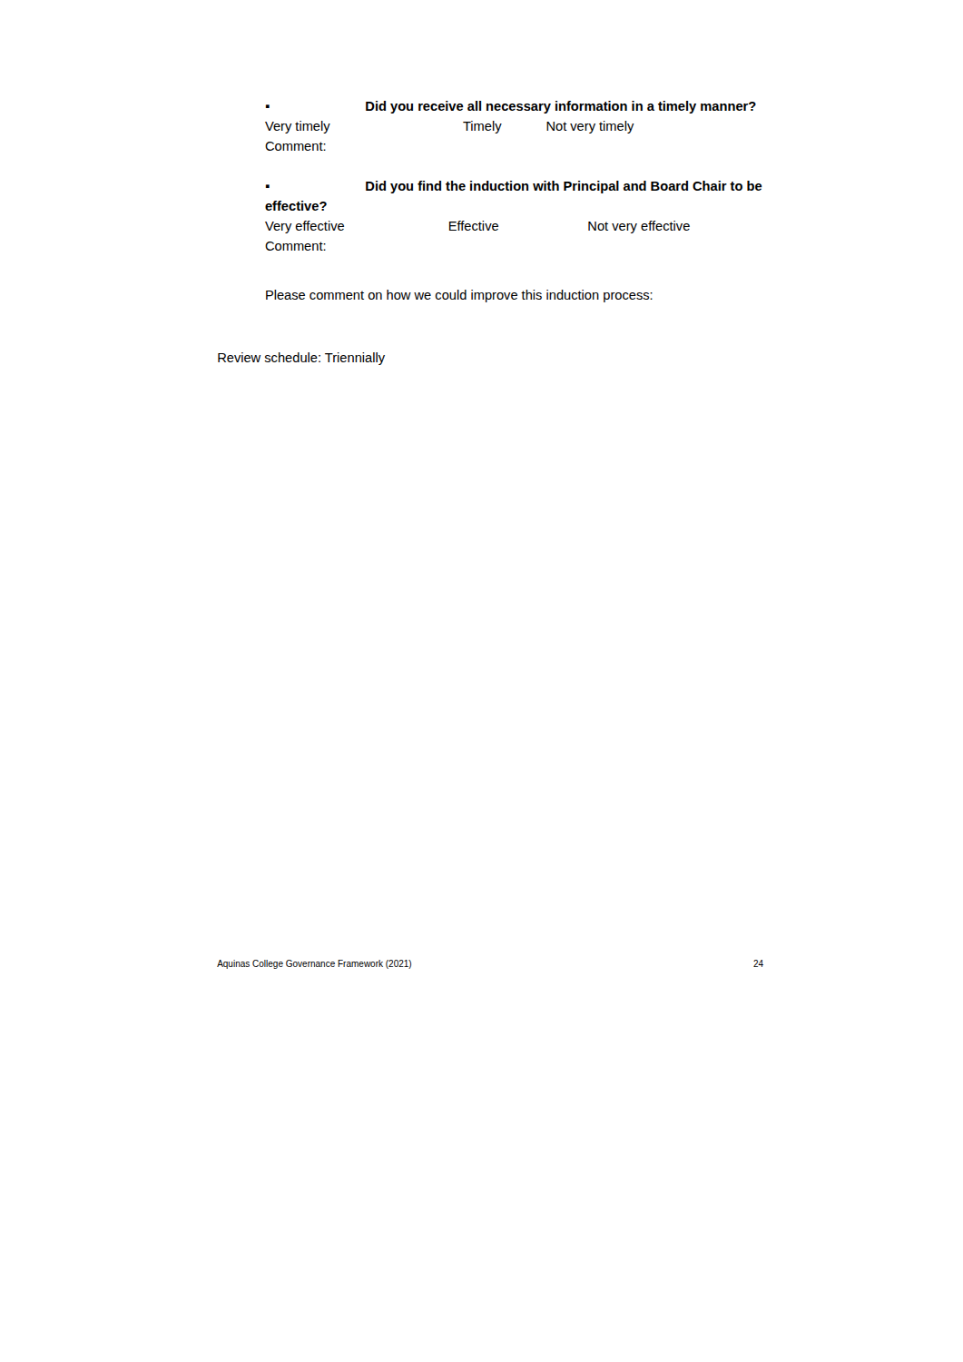▪Did you receive all necessary information in a timely manner?
Very timely Timely Not very timely
Comment:
▪Did you find the induction with Principal and Board Chair to be effective?
Very effective Effective Not very effective
Comment:
Please comment on how we could improve this induction process:
Review schedule: Triennially
Aquinas College Governance Framework (2021) 24